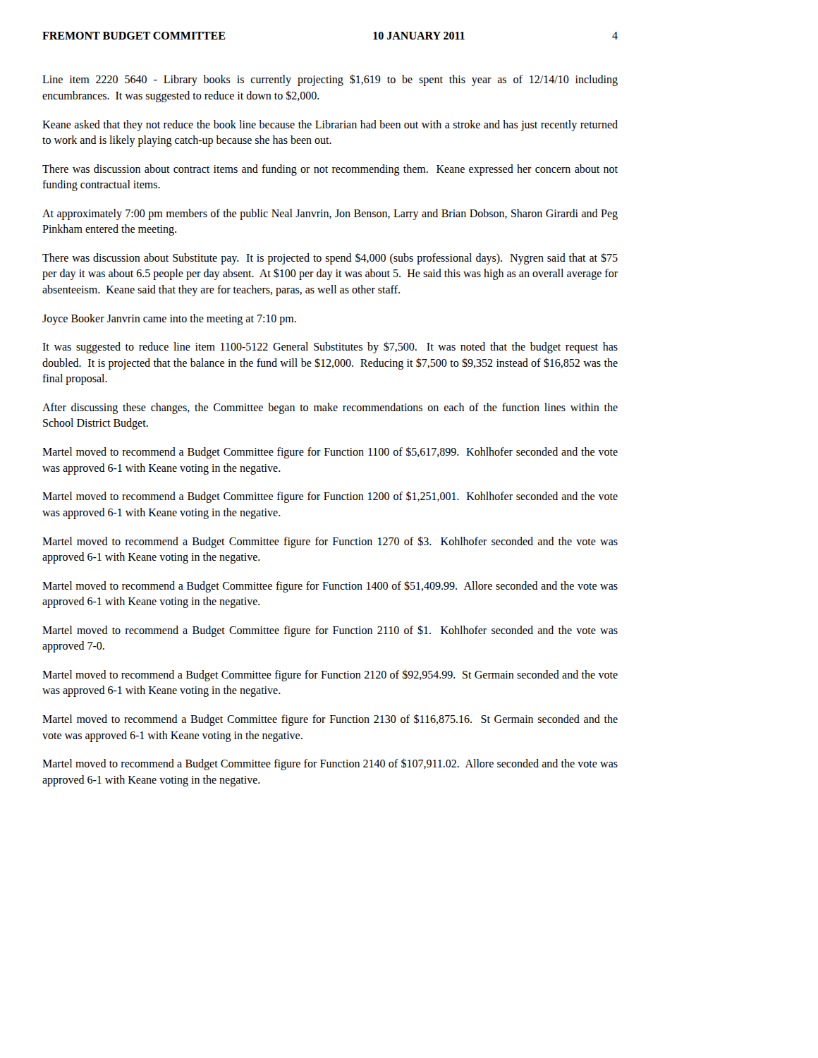FREMONT BUDGET COMMITTEE 10 JANUARY 2011 4
Line item 2220 5640 - Library books is currently projecting $1,619 to be spent this year as of 12/14/10 including encumbrances. It was suggested to reduce it down to $2,000.
Keane asked that they not reduce the book line because the Librarian had been out with a stroke and has just recently returned to work and is likely playing catch-up because she has been out.
There was discussion about contract items and funding or not recommending them. Keane expressed her concern about not funding contractual items.
At approximately 7:00 pm members of the public Neal Janvrin, Jon Benson, Larry and Brian Dobson, Sharon Girardi and Peg Pinkham entered the meeting.
There was discussion about Substitute pay. It is projected to spend $4,000 (subs professional days). Nygren said that at $75 per day it was about 6.5 people per day absent. At $100 per day it was about 5. He said this was high as an overall average for absenteeism. Keane said that they are for teachers, paras, as well as other staff.
Joyce Booker Janvrin came into the meeting at 7:10 pm.
It was suggested to reduce line item 1100-5122 General Substitutes by $7,500. It was noted that the budget request has doubled. It is projected that the balance in the fund will be $12,000. Reducing it $7,500 to $9,352 instead of $16,852 was the final proposal.
After discussing these changes, the Committee began to make recommendations on each of the function lines within the School District Budget.
Martel moved to recommend a Budget Committee figure for Function 1100 of $5,617,899. Kohlhofer seconded and the vote was approved 6-1 with Keane voting in the negative.
Martel moved to recommend a Budget Committee figure for Function 1200 of $1,251,001. Kohlhofer seconded and the vote was approved 6-1 with Keane voting in the negative.
Martel moved to recommend a Budget Committee figure for Function 1270 of $3. Kohlhofer seconded and the vote was approved 6-1 with Keane voting in the negative.
Martel moved to recommend a Budget Committee figure for Function 1400 of $51,409.99. Allore seconded and the vote was approved 6-1 with Keane voting in the negative.
Martel moved to recommend a Budget Committee figure for Function 2110 of $1. Kohlhofer seconded and the vote was approved 7-0.
Martel moved to recommend a Budget Committee figure for Function 2120 of $92,954.99. St Germain seconded and the vote was approved 6-1 with Keane voting in the negative.
Martel moved to recommend a Budget Committee figure for Function 2130 of $116,875.16. St Germain seconded and the vote was approved 6-1 with Keane voting in the negative.
Martel moved to recommend a Budget Committee figure for Function 2140 of $107,911.02. Allore seconded and the vote was approved 6-1 with Keane voting in the negative.